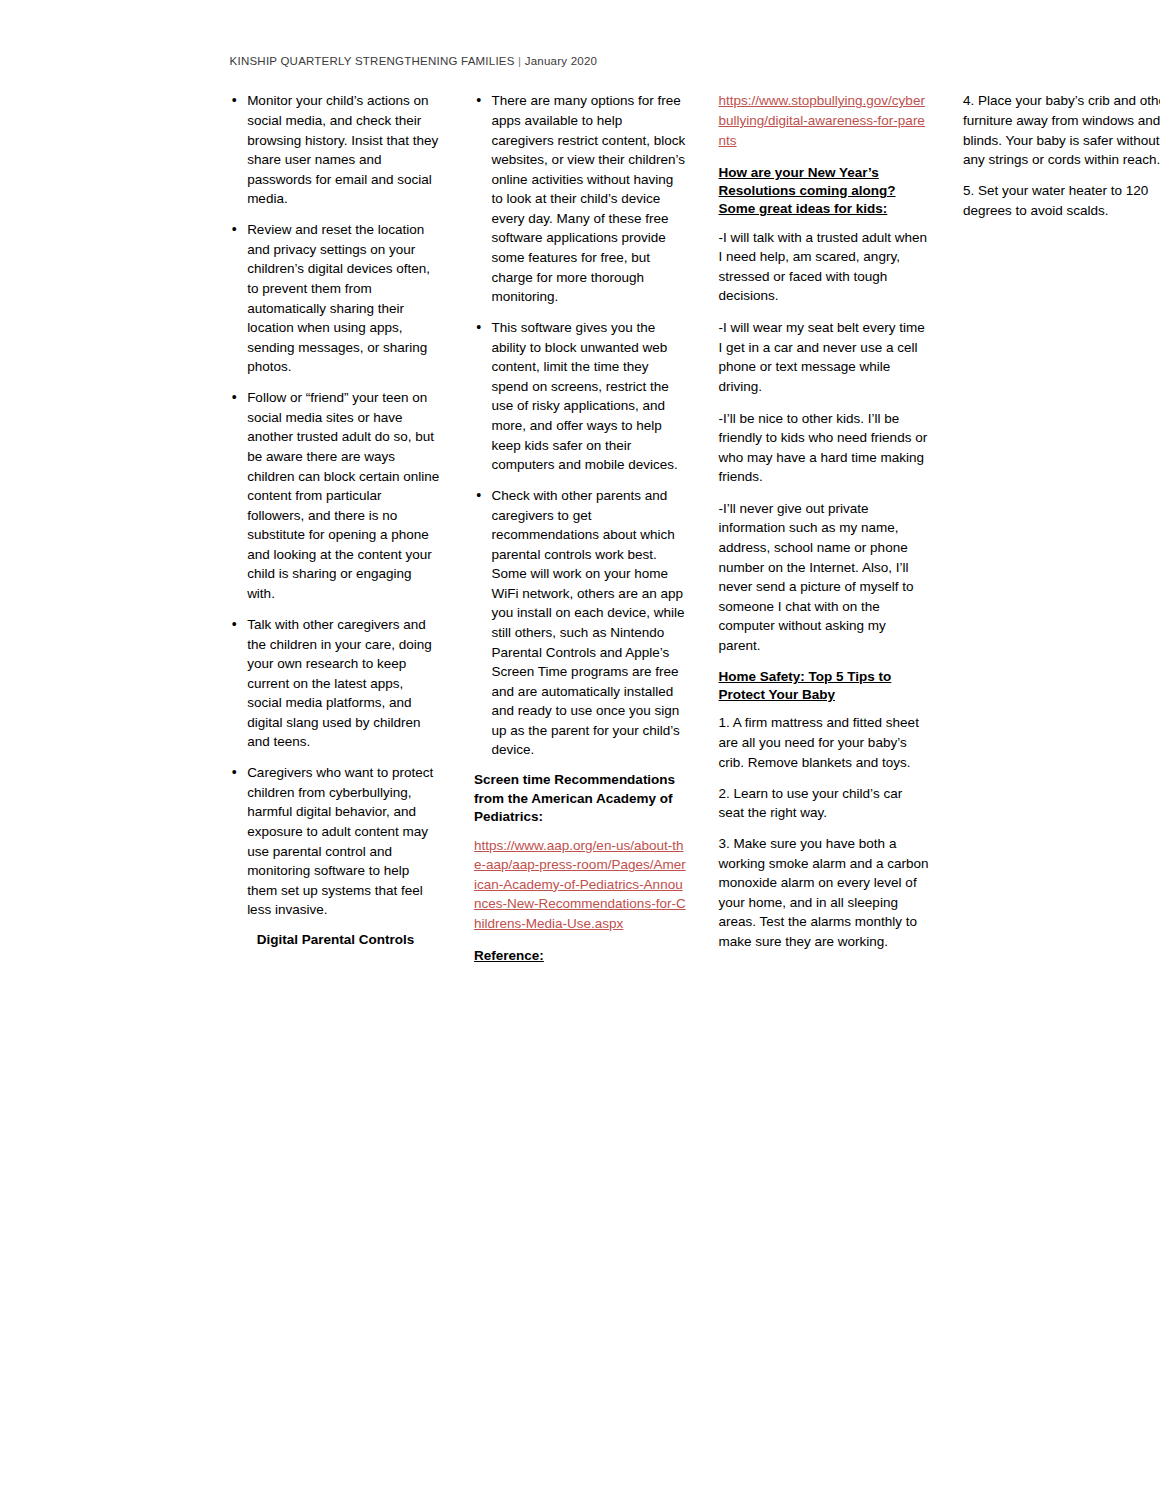KINSHIP QUARTERLY STRENGTHENING FAMILIES | January 2020
Monitor your child’s actions on social media, and check their browsing history. Insist that they share user names and passwords for email and social media.
Review and reset the location and privacy settings on your children’s digital devices often, to prevent them from automatically sharing their location when using apps, sending messages, or sharing photos.
Follow or “friend” your teen on social media sites or have another trusted adult do so, but be aware there are ways children can block certain online content from particular followers, and there is no substitute for opening a phone and looking at the content your child is sharing or engaging with.
Talk with other caregivers and the children in your care, doing your own research to keep current on the latest apps, social media platforms, and digital slang used by children and teens.
Caregivers who want to protect children from cyberbullying, harmful digital behavior, and exposure to adult content may use parental control and monitoring software to help them set up systems that feel less invasive.
Digital Parental Controls
There are many options for free apps available to help caregivers restrict content, block websites, or view their children’s online activities without having to look at their child’s device every day. Many of these free software applications provide some features for free, but charge for more thorough monitoring.
This software gives you the ability to block unwanted web content, limit the time they spend on screens, restrict the use of risky applications, and more, and offer ways to help keep kids safer on their computers and mobile devices.
Check with other parents and caregivers to get recommendations about which parental controls work best. Some will work on your home WiFi network, others are an app you install on each device, while still others, such as Nintendo Parental Controls and Apple’s Screen Time programs are free and are automatically installed and ready to use once you sign up as the parent for your child’s device.
Screen time Recommendations from the American Academy of Pediatrics:
https://www.aap.org/en-us/about-the-aap/aap-press-room/Pages/American-Academy-of-Pediatrics-Announces-New-Recommendations-for-Childrens-Media-Use.aspx
Reference:
https://www.stopbullying.gov/cyberbullying/digital-awareness-for-parents
How are your New Year’s Resolutions coming along? Some great ideas for kids:
-I will talk with a trusted adult when I need help, am scared, angry, stressed or faced with tough decisions.
-I will wear my seat belt every time I get in a car and never use a cell phone or text message while driving.
-I’ll be nice to other kids. I’ll be friendly to kids who need friends or who may have a hard time making friends.
-I’ll never give out private information such as my name, address, school name or phone number on the Internet. Also, I’ll never send a picture of myself to someone I chat with on the computer without asking my parent.
Home Safety: Top 5 Tips to Protect Your Baby
1. A firm mattress and fitted sheet are all you need for your baby’s crib. Remove blankets and toys.
2. Learn to use your child’s car seat the right way.
3. Make sure you have both a working smoke alarm and a carbon monoxide alarm on every level of your home, and in all sleeping areas. Test the alarms monthly to make sure they are working.
4. Place your baby’s crib and other furniture away from windows and blinds. Your baby is safer without any strings or cords within reach.
5. Set your water heater to 120 degrees to avoid scalds.